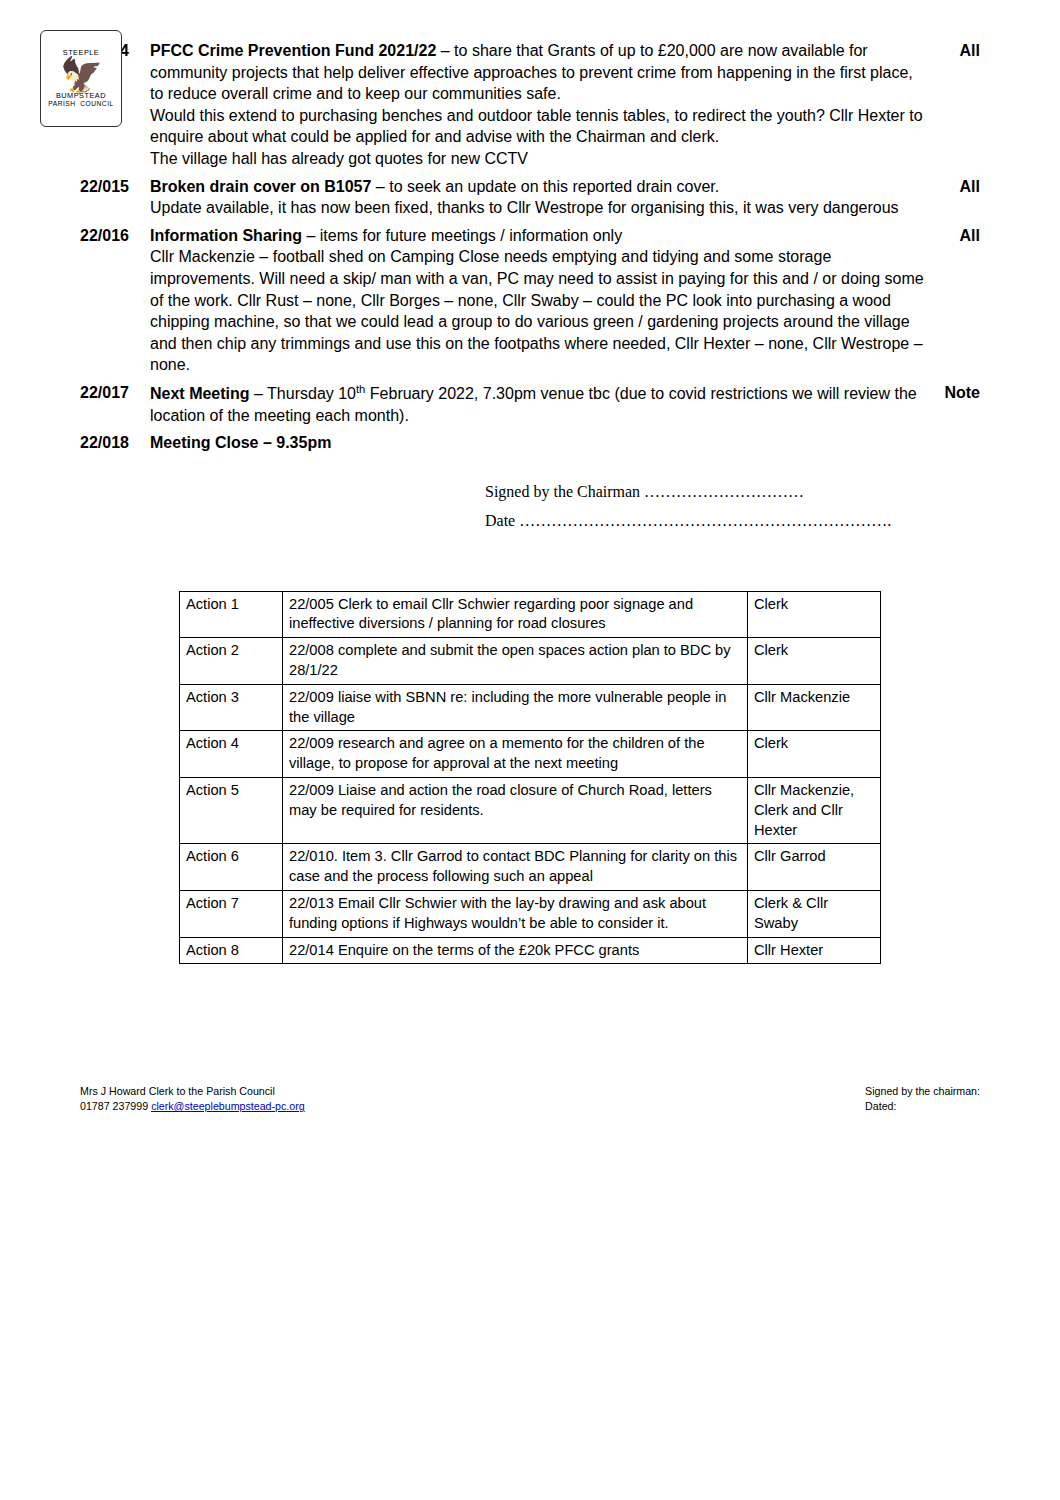STEEPLE
🦅
BUMPSTEAD
PARISH COUNCIL
| 22/014 | PFCC Crime Prevention Fund 2021/22 – to share that Grants of up to £20,000 are now available for community projects that help deliver effective approaches to prevent crime from happening in the first place, to reduce overall crime and to keep our communities safe. Would this extend to purchasing benches and outdoor table tennis tables, to redirect the youth? Cllr Hexter to enquire about what could be applied for and advise with the Chairman and clerk. The village hall has already got quotes for new CCTV | All |
| 22/015 | Broken drain cover on B1057 – to seek an update on this reported drain cover. Update available, it has now been fixed, thanks to Cllr Westrope for organising this, it was very dangerous | All |
| 22/016 | Information Sharing – items for future meetings / information only Cllr Mackenzie – football shed on Camping Close needs emptying and tidying and some storage improvements. Will need a skip/ man with a van, PC may need to assist in paying for this and / or doing some of the work. Cllr Rust – none, Cllr Borges – none, Cllr Swaby – could the PC look into purchasing a wood chipping machine, so that we could lead a group to do various green / gardening projects around the village and then chip any trimmings and use this on the footpaths where needed, Cllr Hexter – none, Cllr Westrope – none. | All |
| 22/017 | Next Meeting – Thursday 10 th February 2022, 7.30pm venue tbc (due to covid restrictions we will review the location of the meeting each month). | Note |
| 22/018 | Meeting Close – 9.35pm | |
Signed by the Chairman …………………………
Date …………………………………………………………….
| Action 1 | 22/005 Clerk to email Cllr Schwier regarding poor signage and ineffective diversions / planning for road closures | Clerk |
| Action 2 | 22/008 complete and submit the open spaces action plan to BDC by 28/1/22 | Clerk |
| Action 3 | 22/009 liaise with SBNN re: including the more vulnerable people in the village | Cllr Mackenzie |
| Action 4 | 22/009 research and agree on a memento for the children of the village, to propose for approval at the next meeting | Clerk |
| Action 5 | 22/009 Liaise and action the road closure of Church Road, letters may be required for residents. | Cllr Mackenzie, Clerk and Cllr Hexter |
| Action 6 | 22/010. Item 3. Cllr Garrod to contact BDC Planning for clarity on this case and the process following such an appeal | Cllr Garrod |
| Action 7 | 22/013 Email Cllr Schwier with the lay-by drawing and ask about funding options if Highways wouldn’t be able to consider it. | Clerk & Cllr Swaby |
| Action 8 | 22/014 Enquire on the terms of the £20k PFCC grants | Cllr Hexter |
Mrs J Howard Clerk to the Parish Council
01787 237999 clerk@steeplebumpstead-pc.org
Signed by the chairman:
Dated: